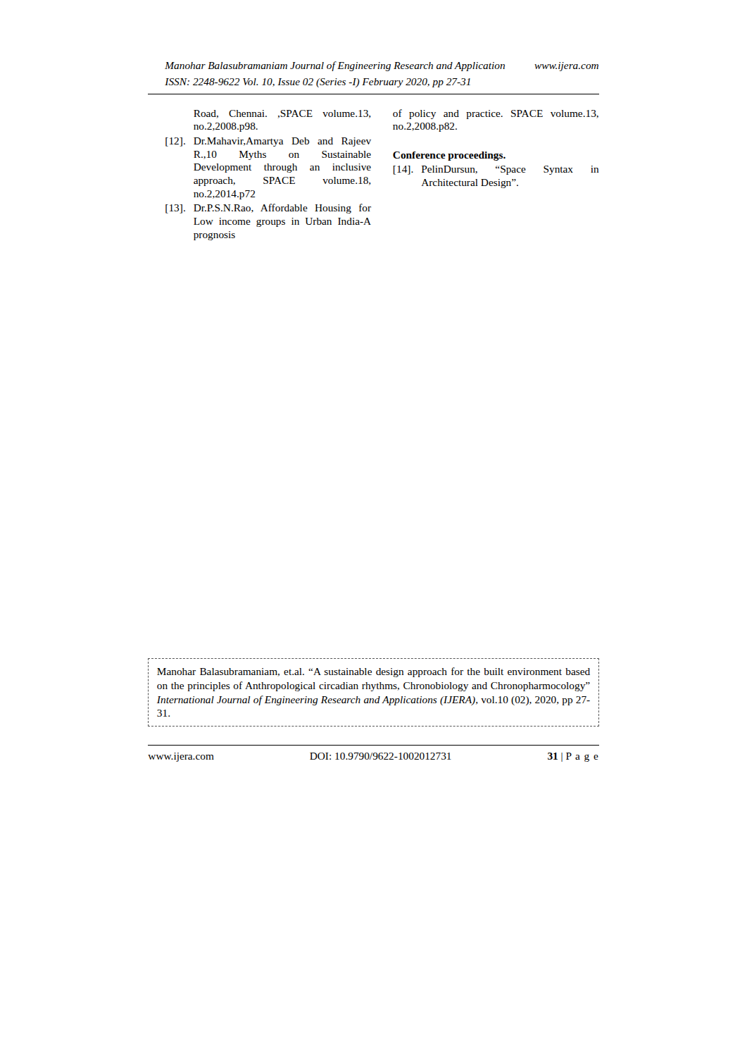Manohar Balasubramaniam Journal of Engineering Research and Application www.ijera.com
ISSN: 2248-9622 Vol. 10, Issue 02 (Series -I) February 2020, pp 27-31
Road, Chennai. ,SPACE volume.13, no.2,2008.p98.
[12]. Dr.Mahavir,Amartya Deb and Rajeev R.,10 Myths on Sustainable Development through an inclusive approach, SPACE volume.18, no.2,2014.p72
[13]. Dr.P.S.N.Rao, Affordable Housing for Low income groups in Urban India-A prognosis
of policy and practice. SPACE volume.13, no.2,2008.p82.
Conference proceedings.
[14]. PelinDursun, “Space Syntax in Architectural Design”.
Manohar Balasubramaniam, et.al. “A sustainable design approach for the built environment based on the principles of Anthropological circadian rhythms, Chronobiology and Chronopharmocology” International Journal of Engineering Research and Applications (IJERA), vol.10 (02), 2020, pp 27-31.
www.ijera.com
DOI: 10.9790/9622-1002012731
31 | P a g e